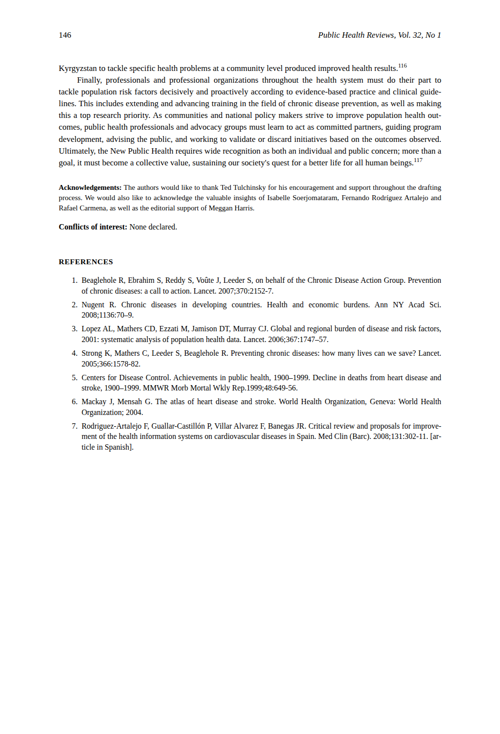146 Public Health Reviews, Vol. 32, No 1
Kyrgyzstan to tackle specific health problems at a community level produced improved health results.116
Finally, professionals and professional organizations throughout the health system must do their part to tackle population risk factors decisively and proactively according to evidence-based practice and clinical guidelines. This includes extending and advancing training in the field of chronic disease prevention, as well as making this a top research priority. As communities and national policy makers strive to improve population health outcomes, public health professionals and advocacy groups must learn to act as committed partners, guiding program development, advising the public, and working to validate or discard initiatives based on the outcomes observed. Ultimately, the New Public Health requires wide recognition as both an individual and public concern; more than a goal, it must become a collective value, sustaining our society's quest for a better life for all human beings.117
Acknowledgements: The authors would like to thank Ted Tulchinsky for his encouragement and support throughout the drafting process. We would also like to acknowledge the valuable insights of Isabelle Soerjomataram, Fernando Rodríguez Artalejo and Rafael Carmena, as well as the editorial support of Meggan Harris.
Conflicts of interest: None declared.
References
Beaglehole R, Ebrahim S, Reddy S, Voûte J, Leeder S, on behalf of the Chronic Disease Action Group. Prevention of chronic diseases: a call to action. Lancet. 2007;370:2152-7.
Nugent R. Chronic diseases in developing countries. Health and economic burdens. Ann NY Acad Sci. 2008;1136:70–9.
Lopez AL, Mathers CD, Ezzati M, Jamison DT, Murray CJ. Global and regional burden of disease and risk factors, 2001: systematic analysis of population health data. Lancet. 2006;367:1747–57.
Strong K, Mathers C, Leeder S, Beaglehole R. Preventing chronic diseases: how many lives can we save? Lancet. 2005;366:1578-82.
Centers for Disease Control. Achievements in public health, 1900–1999. Decline in deaths from heart disease and stroke, 1900–1999. MMWR Morb Mortal Wkly Rep.1999;48:649-56.
Mackay J, Mensah G. The atlas of heart disease and stroke. World Health Organization, Geneva: World Health Organization; 2004.
Rodriguez-Artalejo F, Guallar-Castillón P, Villar Alvarez F, Banegas JR. Critical review and proposals for improvement of the health information systems on cardiovascular diseases in Spain. Med Clin (Barc). 2008;131:302-11. [article in Spanish].